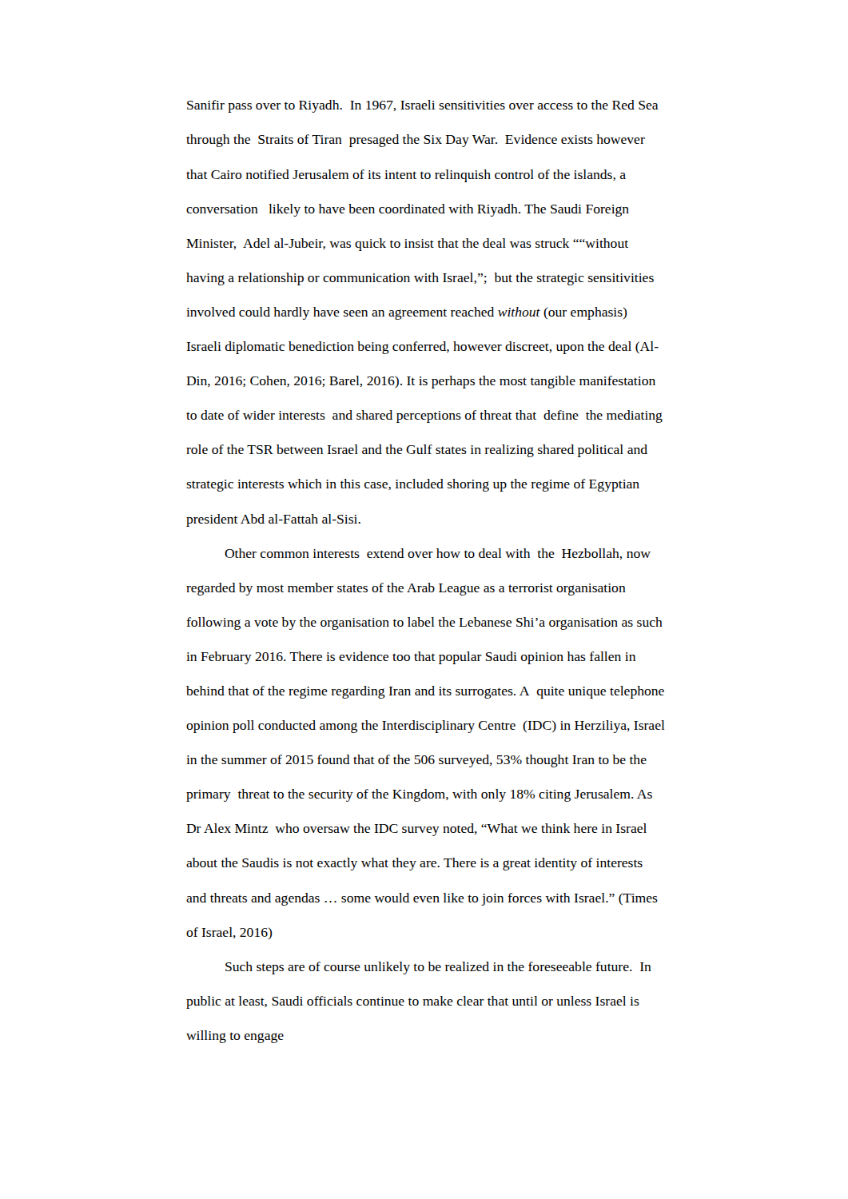Sanifir pass over to Riyadh. In 1967, Israeli sensitivities over access to the Red Sea through the Straits of Tiran presaged the Six Day War. Evidence exists however that Cairo notified Jerusalem of its intent to relinquish control of the islands, a conversation likely to have been coordinated with Riyadh. The Saudi Foreign Minister, Adel al-Jubeir, was quick to insist that the deal was struck ““without having a relationship or communication with Israel,”; but the strategic sensitivities involved could hardly have seen an agreement reached without (our emphasis) Israeli diplomatic benediction being conferred, however discreet, upon the deal (Al-Din, 2016; Cohen, 2016; Barel, 2016). It is perhaps the most tangible manifestation to date of wider interests and shared perceptions of threat that define the mediating role of the TSR between Israel and the Gulf states in realizing shared political and strategic interests which in this case, included shoring up the regime of Egyptian president Abd al-Fattah al-Sisi.
Other common interests extend over how to deal with the Hezbollah, now regarded by most member states of the Arab League as a terrorist organisation following a vote by the organisation to label the Lebanese Shi’a organisation as such in February 2016. There is evidence too that popular Saudi opinion has fallen in behind that of the regime regarding Iran and its surrogates. A quite unique telephone opinion poll conducted among the Interdisciplinary Centre (IDC) in Herziliya, Israel in the summer of 2015 found that of the 506 surveyed, 53% thought Iran to be the primary threat to the security of the Kingdom, with only 18% citing Jerusalem. As Dr Alex Mintz who oversaw the IDC survey noted, “What we think here in Israel about the Saudis is not exactly what they are. There is a great identity of interests and threats and agendas … some would even like to join forces with Israel.” (Times of Israel, 2016)
Such steps are of course unlikely to be realized in the foreseeable future. In public at least, Saudi officials continue to make clear that until or unless Israel is willing to engage